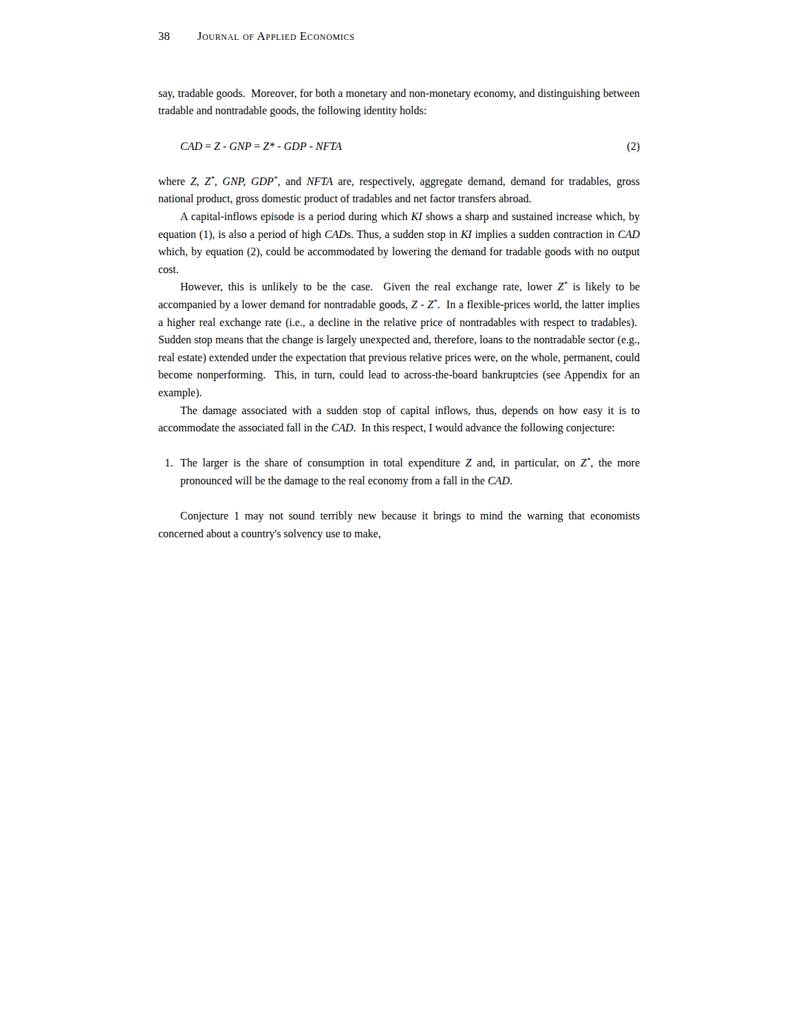38 Journal of Applied Economics
say, tradable goods. Moreover, for both a monetary and non-monetary economy, and distinguishing between tradable and nontradable goods, the following identity holds:
CAD = Z - GNP = Z* - GDP - NFTA (2)
where Z, Z*, GNP, GDP*, and NFTA are, respectively, aggregate demand, demand for tradables, gross national product, gross domestic product of tradables and net factor transfers abroad.
A capital-inflows episode is a period during which KI shows a sharp and sustained increase which, by equation (1), is also a period of high CADs. Thus, a sudden stop in KI implies a sudden contraction in CAD which, by equation (2), could be accommodated by lowering the demand for tradable goods with no output cost.
However, this is unlikely to be the case. Given the real exchange rate, lower Z* is likely to be accompanied by a lower demand for nontradable goods, Z - Z*. In a flexible-prices world, the latter implies a higher real exchange rate (i.e., a decline in the relative price of nontradables with respect to tradables). Sudden stop means that the change is largely unexpected and, therefore, loans to the nontradable sector (e.g., real estate) extended under the expectation that previous relative prices were, on the whole, permanent, could become nonperforming. This, in turn, could lead to across-the-board bankruptcies (see Appendix for an example).
The damage associated with a sudden stop of capital inflows, thus, depends on how easy it is to accommodate the associated fall in the CAD. In this respect, I would advance the following conjecture:
The larger is the share of consumption in total expenditure Z and, in particular, on Z*, the more pronounced will be the damage to the real economy from a fall in the CAD.
Conjecture 1 may not sound terribly new because it brings to mind the warning that economists concerned about a country's solvency use to make,